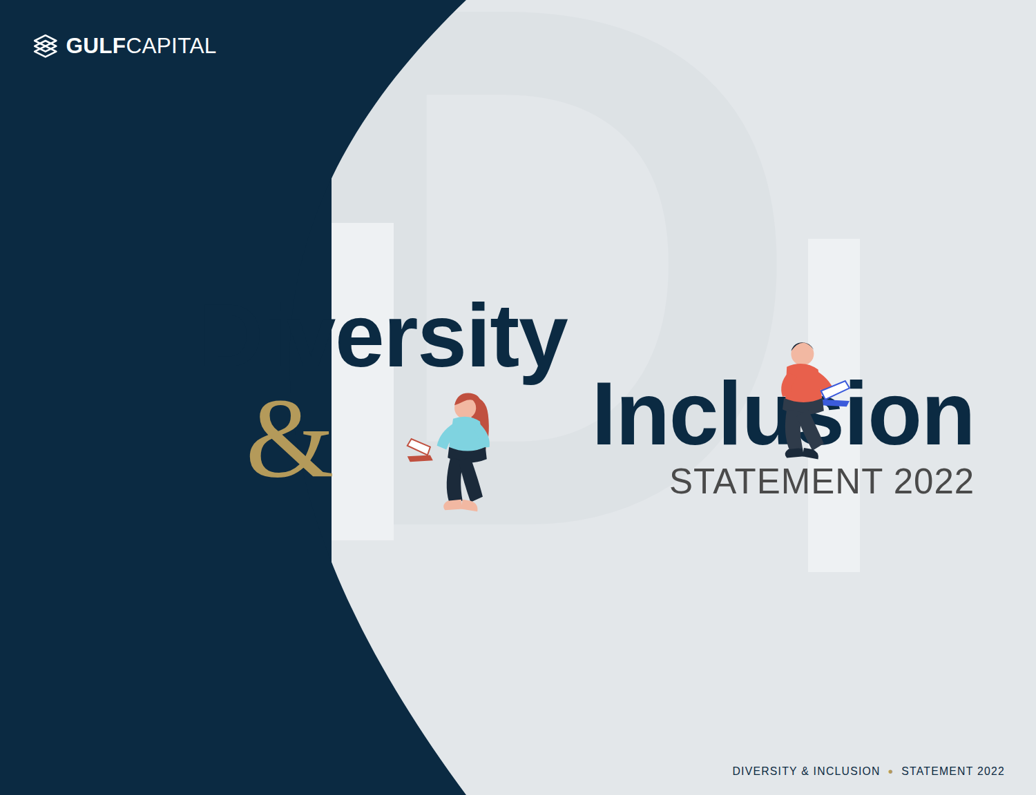D
GULF CAPITAL
&
Diversity
Inclusion
STATEMENT 2022
DIVERSITY & INCLUSION • STATEMENT 2022